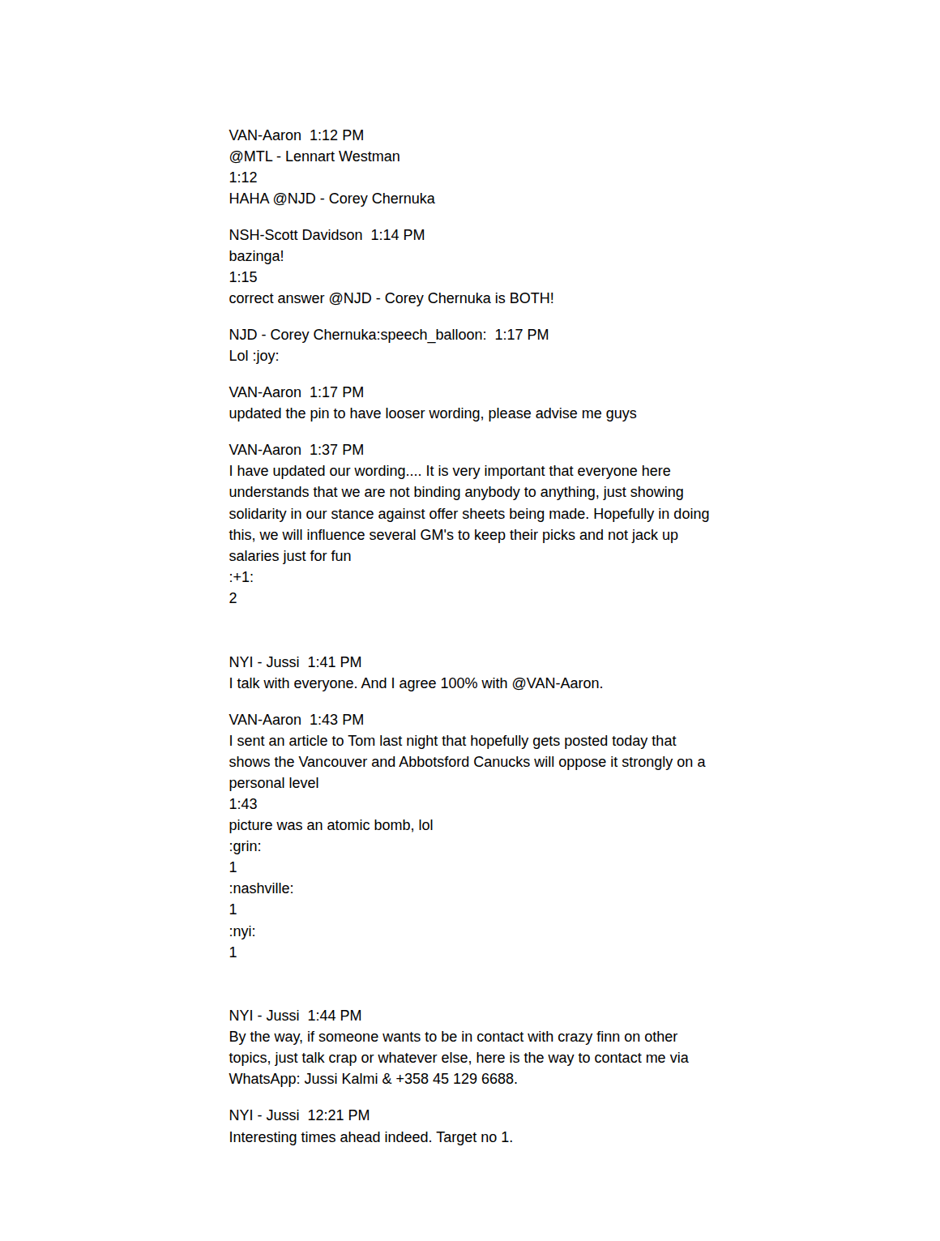VAN-Aaron 1:12 PM
@MTL - Lennart Westman
1:12
HAHA @NJD - Corey Chernuka
NSH-Scott Davidson 1:14 PM
bazinga!
1:15
correct answer @NJD - Corey Chernuka is BOTH!
NJD - Corey Chernuka:speech_balloon: 1:17 PM
Lol :joy:
VAN-Aaron 1:17 PM
updated the pin to have looser wording, please advise me guys
VAN-Aaron 1:37 PM
I have updated our wording.... It is very important that everyone here understands that we are not binding anybody to anything, just showing solidarity in our stance against offer sheets being made. Hopefully in doing this, we will influence several GM's to keep their picks and not jack up salaries just for fun
:+1:
2
NYI - Jussi 1:41 PM
I talk with everyone. And I agree 100% with @VAN-Aaron.
VAN-Aaron 1:43 PM
I sent an article to Tom last night that hopefully gets posted today that shows the Vancouver and Abbotsford Canucks will oppose it strongly on a personal level
1:43
picture was an atomic bomb, lol
:grin:
1
:nashville:
1
:nyi:
1
NYI - Jussi 1:44 PM
By the way, if someone wants to be in contact with crazy finn on other topics, just talk crap or whatever else, here is the way to contact me via WhatsApp: Jussi Kalmi & +358 45 129 6688.
NYI - Jussi 12:21 PM
Interesting times ahead indeed. Target no 1.